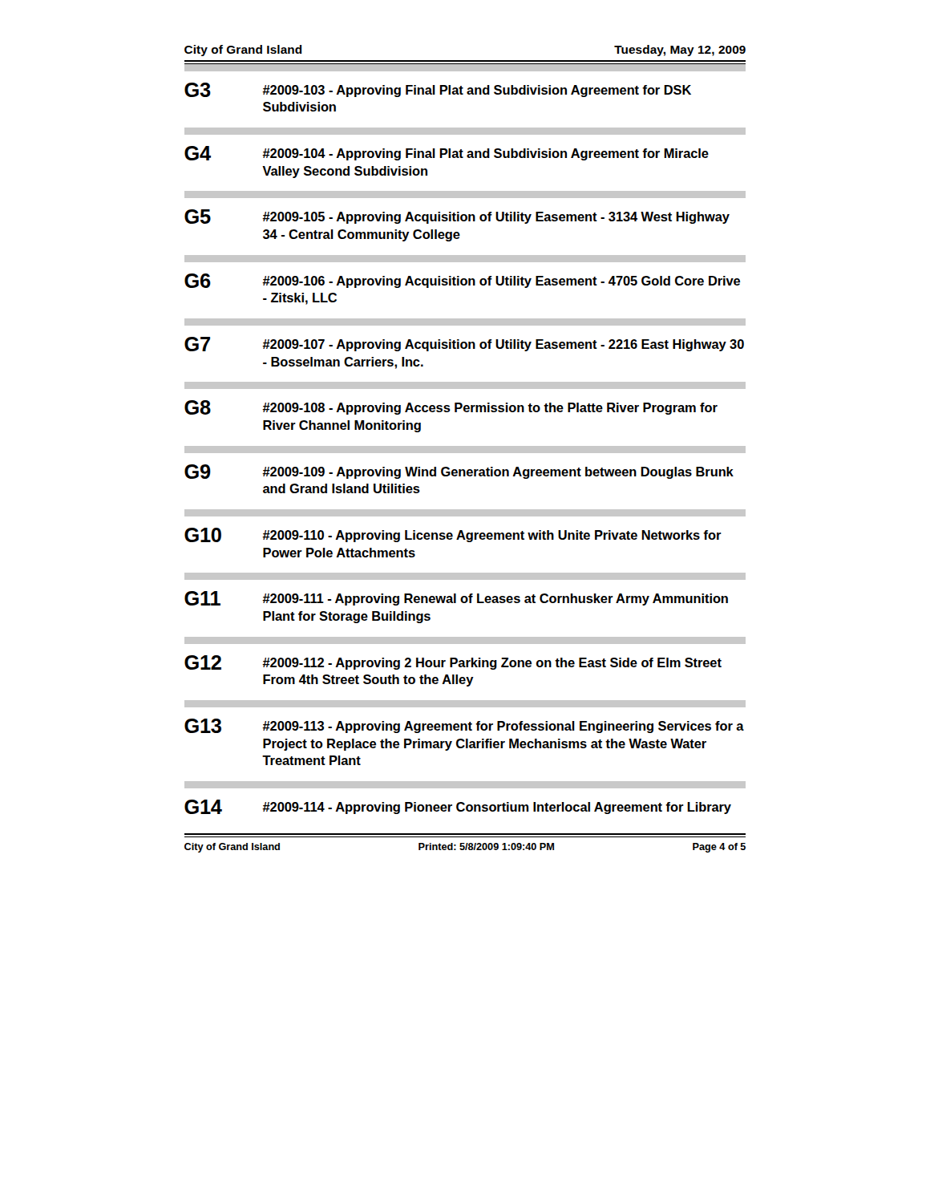City of Grand Island
Tuesday, May 12, 2009
G3
#2009-103 - Approving Final Plat and Subdivision Agreement for DSK Subdivision
G4
#2009-104 - Approving Final Plat and Subdivision Agreement for Miracle Valley Second Subdivision
G5
#2009-105 - Approving Acquisition of Utility Easement - 3134 West Highway 34 - Central Community College
G6
#2009-106 - Approving Acquisition of Utility Easement - 4705 Gold Core Drive - Zitski, LLC
G7
#2009-107 - Approving Acquisition of Utility Easement - 2216 East Highway 30 - Bosselman Carriers, Inc.
G8
#2009-108 - Approving Access Permission to the Platte River Program for River Channel Monitoring
G9
#2009-109 - Approving Wind Generation Agreement between Douglas Brunk and Grand Island Utilities
G10
#2009-110 - Approving License Agreement with Unite Private Networks for Power Pole Attachments
G11
#2009-111 - Approving Renewal of Leases at Cornhusker Army Ammunition Plant for Storage Buildings
G12
#2009-112 - Approving 2 Hour Parking Zone on the East Side of Elm Street From 4th Street South to the Alley
G13
#2009-113 - Approving Agreement for Professional Engineering Services for a Project to Replace the Primary Clarifier Mechanisms at the Waste Water Treatment Plant
G14
#2009-114 - Approving Pioneer Consortium Interlocal Agreement for Library
City of Grand Island
Printed: 5/8/2009 1:09:40 PM
Page 4 of 5